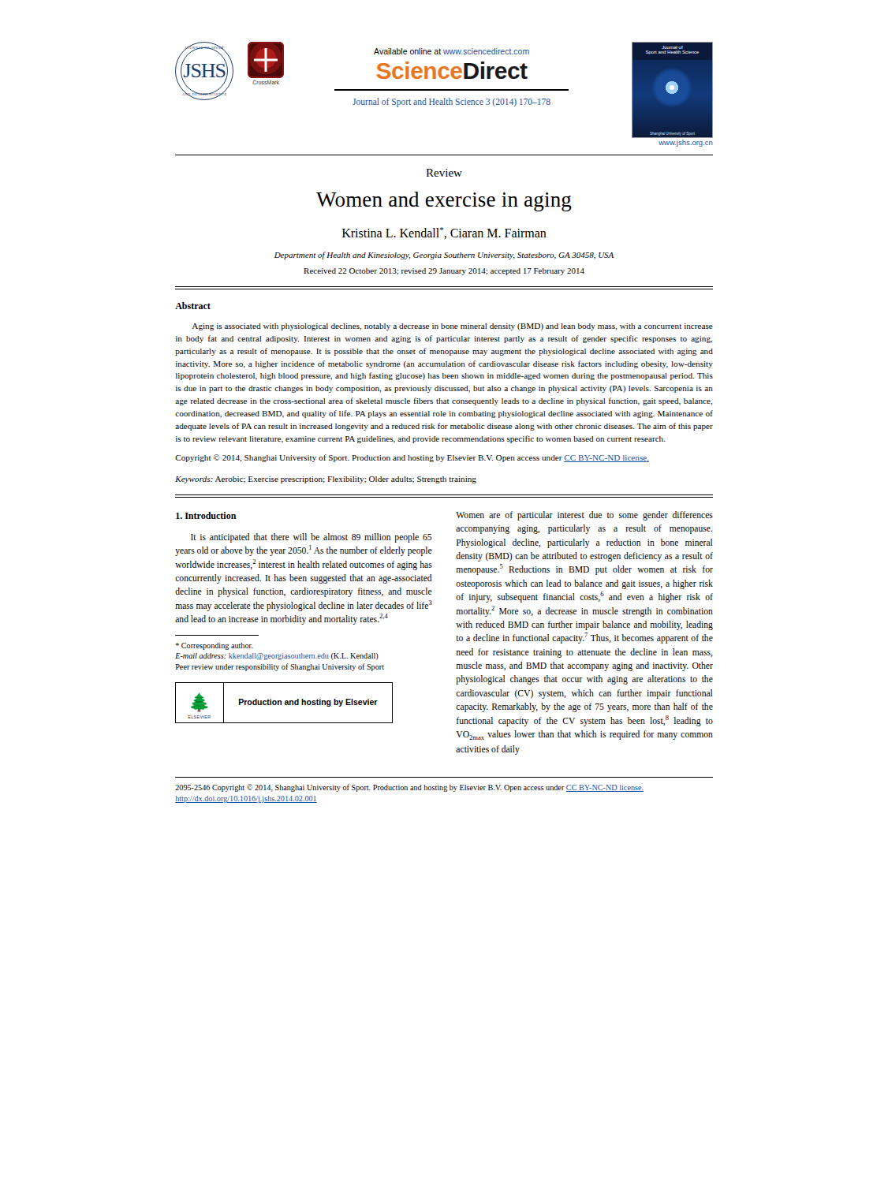JOURNAL OF SPORT
JSHS
AND HEALTH SCIENCE
CrossMark
Available online at www.sciencedirect.com
Science Direct
Journal of Sport and Health Science 3 (2014) 170–178
Journal of
Sport and Health Science
Shanghai University of Sport
www.jshs.org.cn
Review
Women and exercise in aging
Kristina L. Kendall*, Ciaran M. Fairman
Department of Health and Kinesiology, Georgia Southern University, Statesboro, GA 30458, USA
Received 22 October 2013; revised 29 January 2014; accepted 17 February 2014
Abstract
Aging is associated with physiological declines, notably a decrease in bone mineral density (BMD) and lean body mass, with a concurrent increase in body fat and central adiposity. Interest in women and aging is of particular interest partly as a result of gender specific responses to aging, particularly as a result of menopause. It is possible that the onset of menopause may augment the physiological decline associated with aging and inactivity. More so, a higher incidence of metabolic syndrome (an accumulation of cardiovascular disease risk factors including obesity, low-density lipoprotein cholesterol, high blood pressure, and high fasting glucose) has been shown in middle-aged women during the postmenopausal period. This is due in part to the drastic changes in body composition, as previously discussed, but also a change in physical activity (PA) levels. Sarcopenia is an age related decrease in the cross-sectional area of skeletal muscle fibers that consequently leads to a decline in physical function, gait speed, balance, coordination, decreased BMD, and quality of life. PA plays an essential role in combating physiological decline associated with aging. Maintenance of adequate levels of PA can result in increased longevity and a reduced risk for metabolic disease along with other chronic diseases. The aim of this paper is to review relevant literature, examine current PA guidelines, and provide recommendations specific to women based on current research.
Copyright © 2014, Shanghai University of Sport. Production and hosting by Elsevier B.V. Open access under CC BY-NC-ND license.
Keywords: Aerobic; Exercise prescription; Flexibility; Older adults; Strength training
1. Introduction
It is anticipated that there will be almost 89 million people 65 years old or above by the year 2050.1 As the number of elderly people worldwide increases,2 interest in health related outcomes of aging has concurrently increased. It has been suggested that an age-associated decline in physical function, cardiorespiratory fitness, and muscle mass may accelerate the physiological decline in later decades of life3 and lead to an increase in morbidity and mortality rates.2,4
* Corresponding author.
E-mail address: kkendall@georgiasouthern.edu (K.L. Kendall)
Peer review under responsibility of Shanghai University of Sport
🌲
ELSEVIER
Production and hosting by Elsevier
Women are of particular interest due to some gender differences accompanying aging, particularly as a result of menopause. Physiological decline, particularly a reduction in bone mineral density (BMD) can be attributed to estrogen deficiency as a result of menopause.5 Reductions in BMD put older women at risk for osteoporosis which can lead to balance and gait issues, a higher risk of injury, subsequent financial costs,6 and even a higher risk of mortality.2 More so, a decrease in muscle strength in combination with reduced BMD can further impair balance and mobility, leading to a decline in functional capacity.7 Thus, it becomes apparent of the need for resistance training to attenuate the decline in lean mass, muscle mass, and BMD that accompany aging and inactivity. Other physiological changes that occur with aging are alterations to the cardiovascular (CV) system, which can further impair functional capacity. Remarkably, by the age of 75 years, more than half of the functional capacity of the CV system has been lost,8 leading to VO2max values lower than that which is required for many common activities of daily
2095-2546 Copyright © 2014, Shanghai University of Sport. Production and hosting by Elsevier B.V. Open access under CC BY-NC-ND license.
http://dx.doi.org/10.1016/j.jshs.2014.02.001